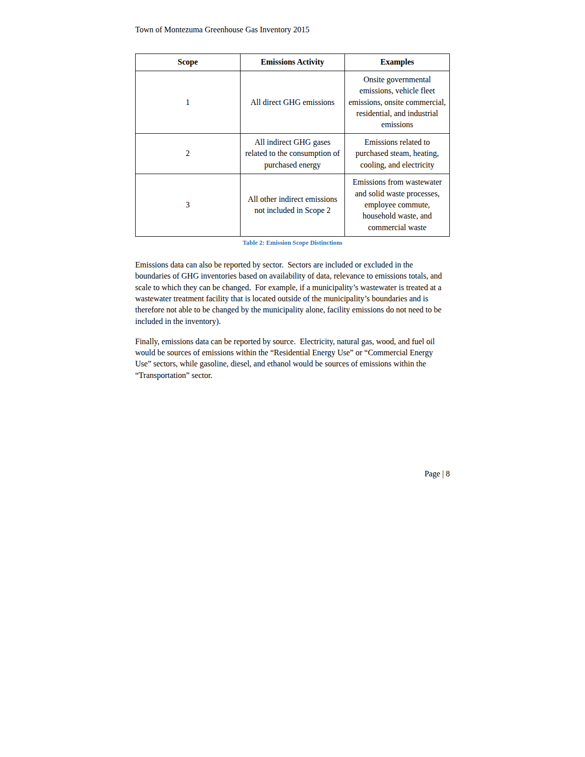Town of Montezuma Greenhouse Gas Inventory 2015
| Scope | Emissions Activity | Examples |
| --- | --- | --- |
| 1 | All direct GHG emissions | Onsite governmental emissions, vehicle fleet emissions, onsite commercial, residential, and industrial emissions |
| 2 | All indirect GHG gases related to the consumption of purchased energy | Emissions related to purchased steam, heating, cooling, and electricity |
| 3 | All other indirect emissions not included in Scope 2 | Emissions from wastewater and solid waste processes, employee commute, household waste, and commercial waste |
Table 2: Emission Scope Distinctions
Emissions data can also be reported by sector. Sectors are included or excluded in the boundaries of GHG inventories based on availability of data, relevance to emissions totals, and scale to which they can be changed. For example, if a municipality’s wastewater is treated at a wastewater treatment facility that is located outside of the municipality’s boundaries and is therefore not able to be changed by the municipality alone, facility emissions do not need to be included in the inventory).
Finally, emissions data can be reported by source. Electricity, natural gas, wood, and fuel oil would be sources of emissions within the “Residential Energy Use” or “Commercial Energy Use” sectors, while gasoline, diesel, and ethanol would be sources of emissions within the “Transportation” sector.
Page | 8